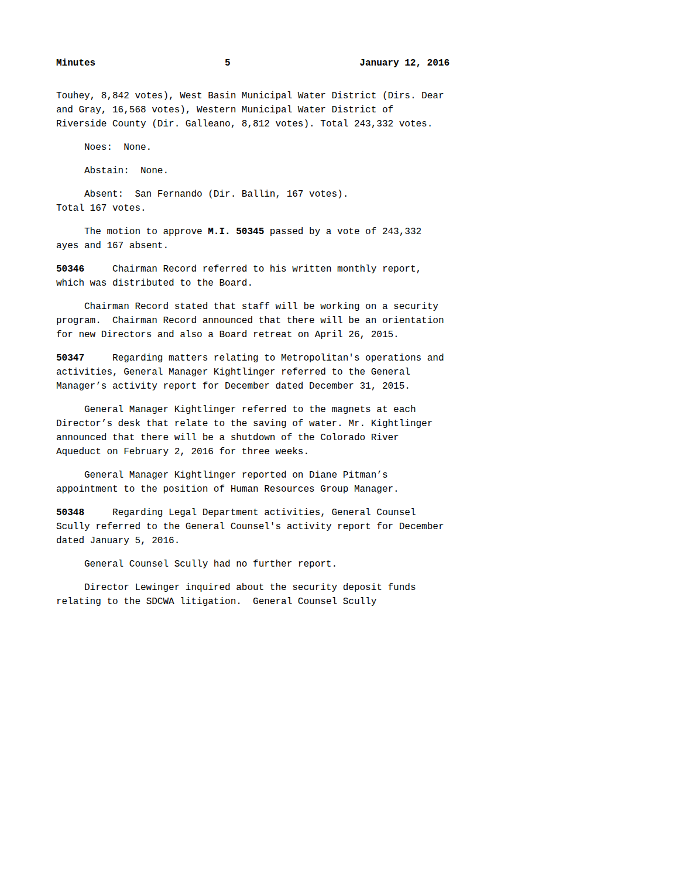Minutes 5 January 12, 2016
Touhey, 8,842 votes), West Basin Municipal Water District (Dirs. Dear and Gray, 16,568 votes), Western Municipal Water District of Riverside County (Dir. Galleano, 8,812 votes). Total 243,332 votes.
Noes: None.
Abstain: None.
Absent: San Fernando (Dir. Ballin, 167 votes).
Total 167 votes.
The motion to approve M.I. 50345 passed by a vote of 243,332 ayes and 167 absent.
50346 Chairman Record referred to his written monthly report, which was distributed to the Board.
Chairman Record stated that staff will be working on a security program. Chairman Record announced that there will be an orientation for new Directors and also a Board retreat on April 26, 2015.
50347 Regarding matters relating to Metropolitan's operations and activities, General Manager Kightlinger referred to the General Manager’s activity report for December dated December 31, 2015.
General Manager Kightlinger referred to the magnets at each Director’s desk that relate to the saving of water. Mr. Kightlinger announced that there will be a shutdown of the Colorado River Aqueduct on February 2, 2016 for three weeks.
General Manager Kightlinger reported on Diane Pitman’s appointment to the position of Human Resources Group Manager.
50348 Regarding Legal Department activities, General Counsel Scully referred to the General Counsel's activity report for December dated January 5, 2016.
General Counsel Scully had no further report.
Director Lewinger inquired about the security deposit funds relating to the SDCWA litigation. General Counsel Scully